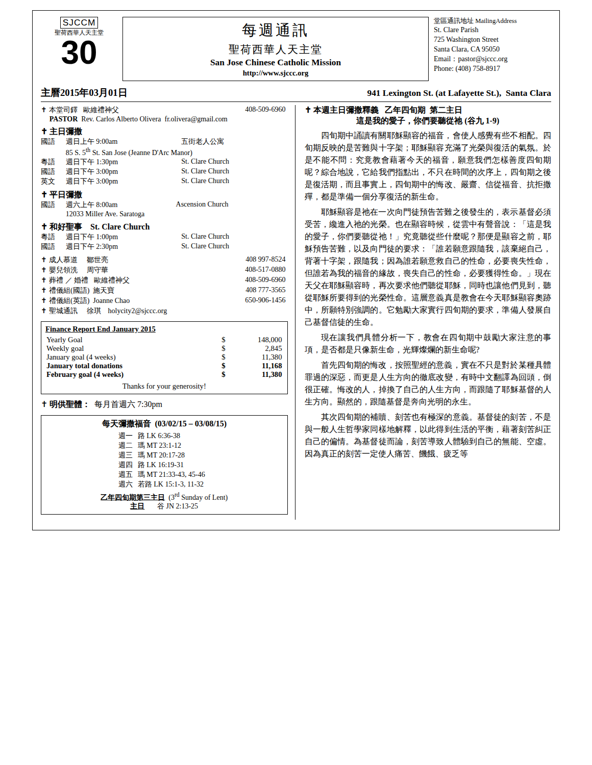SJCCM
聖荷西華人天主堂
30
每週通訊
聖荷西華人天主堂
San Jose Chinese Catholic Mission
http://www.sjccc.org
堂區通訊地址 MailingAddress
St. Clare Parish
725 Washington Street
Santa Clara, CA 95050
Email：pastor@sjccc.org
Phone: (408) 758-8917
主曆2015年03月01日
941 Lexington St. (at Lafayette St.), Santa Clara
| 本堂司鐸 歐維禮神父 | 408-509-6960 |
PASTOR Rev. Carlos Alberto Olivera fr.olivera@gmail.com
主日彌撒
| 國語 | 週日上午 9:00am | 五街老人公寓 |
| | 85 S. 5 th St. San Jose (Jeanne D'Arc Manor) |
| 粵語 | 週日下午 1:30pm | St. Clare Church |
| 國語 | 週日下午 3:00pm | St. Clare Church |
| 英文 | 週日下午 3:00pm | St. Clare Church |
平日彌撒
| 國語 | 週六上午 8:00am | Ascension Church |
| | 12033 Miller Ave. Saratoga |
和好聖事 St. Clare Church
| 粵語 | 週日下午 1:00pm | St. Clare Church |
| 國語 | 週日下午 2:30pm | St. Clare Church |
| 成人慕道 鄒世亮 | 408 997-8524 |
| 嬰兒領洗 周守華 | 408-517-0880 |
| 葬禮 ／ 婚禮 歐維禮神父 | 408-509-6960 |
| 禮儀組(國語) 施天寶 | 408 777-3565 |
| 禮儀組(英語) Joanne Chao | 650-906-1456 |
| 聖城通訊 徐琪 holycity2@sjccc.org | |
Finance Report End January 2015
| Yearly Goal | $ | 148,000 |
| Weekly goal | $ | 2,845 |
| January goal (4 weeks) | $ | 11,380 |
| January total donations | $ | 11,168 |
| February goal (4 weeks) | $ | 11,380 |
Thanks for your generosity!
明供聖體： 每月首週六 7:30pm
每天彌撒福音 (03/02/15 – 03/08/15)
| 週一 | 路 LK 6:36-38 |
| 週二 | 瑪 MT 23:1-12 |
| 週三 | 瑪 MT 20:17-28 |
| 週四 | 路 LK 16:19-31 |
| 週五 | 瑪 MT 21:33-43, 45-46 |
| 週六 | 若路 LK 15:1-3, 11-32 |
乙年四旬期第三主日 (3rd Sunday of Lent)
主日 谷 JN 2:13-25
本週主日彌撒釋義 乙年四旬期 第二主日
這是我的愛子，你們要聽從祂 (谷九 1-9)
四旬期中誦讀有關耶穌顯容的福音，會使人感覺有些不相配。四旬期反映的是苦難與十字架；耶穌顯容充滿了光榮與復活的氣氛。於是不能不問：究竟教會藉著今天的福音，願意我們怎樣善度四旬期呢？綜合地說，它給我們指點出，不只在時間的次序上，四旬期之後是復活期，而且事實上，四旬期中的悔改、嚴齋、信從福音、抗拒撒殫，都是準備一個分享復活的新生命。
耶穌顯容是祂在一次向門徒預告苦難之後發生的，表示基督必須受苦，纔進入祂的光榮。也在顯容時候，從雲中有聲音說：「這是我的愛子，你們要聽從祂！」究竟聽從些什麼呢？那便是顯容之前，耶穌預告苦難，以及向門徒的要求：「誰若願意跟隨我，該棄絕自己，背著十字架，跟隨我；因為誰若願意救自己的性命，必要喪失性命，但誰若為我的福音的緣故，喪失自己的性命，必要獲得性命。」現在天父在耶穌顯容時，再次要求他們聽從耶穌，同時也讓他們見到，聽從耶穌所要得到的光榮性命。這層意義真是教會在今天耶穌顯容奧跡中，所願特別強調的。它勉勵大家實行四旬期的要求，準備人發展自己基督信徒的生命。
現在讓我們具體分析一下，教會在四旬期中鼓勵大家注意的事項，是否都是只像新生命，光輝燦爛的新生命呢?
首先四旬期的悔改，按照聖經的意義，實在不只是對於某種具體罪過的深惡，而更是人生方向的徹底改變，有時中文翻譯為回頭，倒很正確。悔改的人，掉換了自己的人生方向，而跟隨了耶穌基督的人生方向。顯然的，跟隨基督是奔向光明的永生。
其次四旬期的補贖、刻苦也有極深的意義。基督徒的刻苦，不是與一般人生哲學家同樣地解釋，以此得到生活的平衡，藉著刻苦糾正自己的偏情。為基督徒而論，刻苦導致人體驗到自己的無能、空虛。因為真正的刻苦一定使人痛苦、饑餓、疲乏等